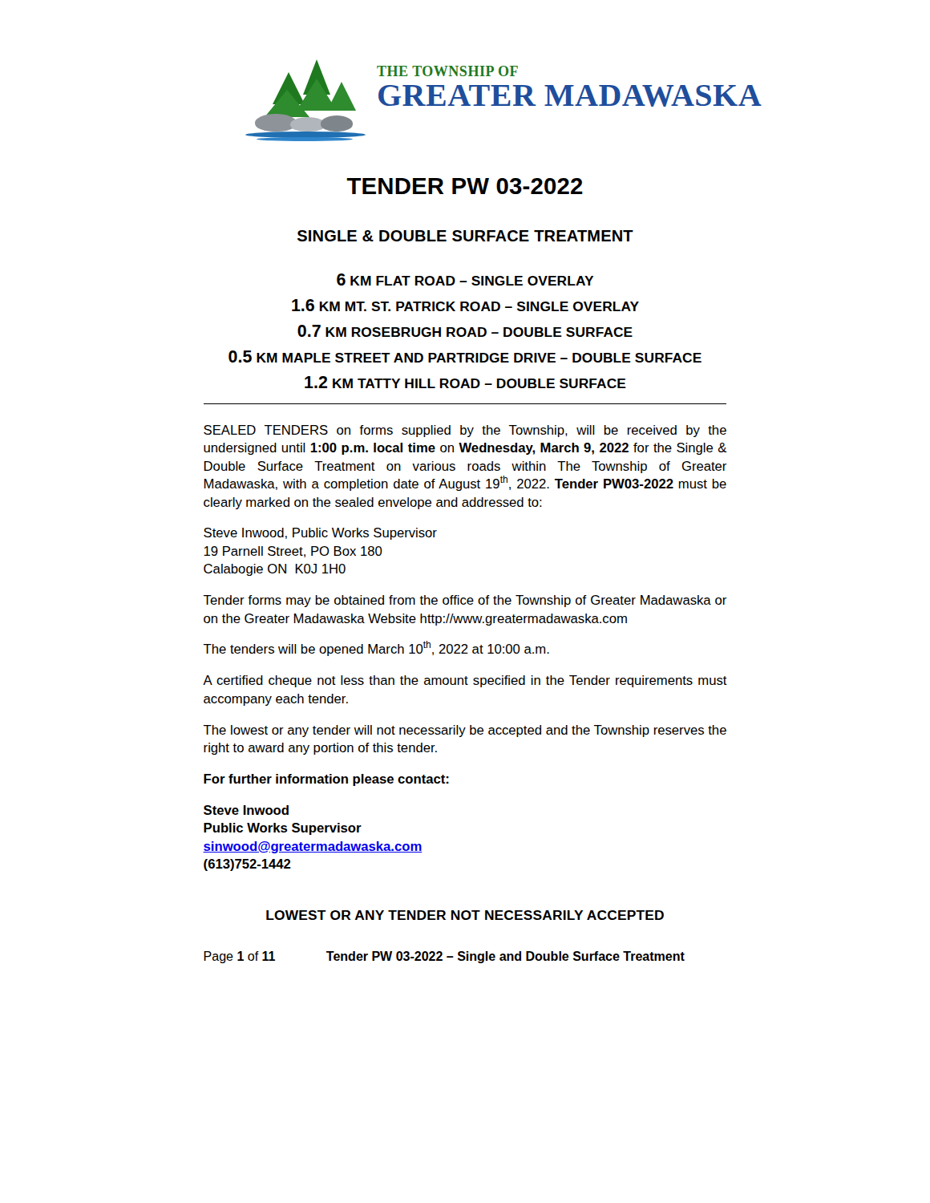The Township of
Greater Madawaska
TENDER PW 03-2022
SINGLE & DOUBLE SURFACE TREATMENT
6 KM FLAT ROAD – SINGLE OVERLAY
1.6 KM MT. ST. PATRICK ROAD – SINGLE OVERLAY
0.7 KM ROSEBRUGH ROAD – DOUBLE SURFACE
0.5 KM MAPLE STREET AND PARTRIDGE DRIVE – DOUBLE SURFACE
1.2 KM TATTY HILL ROAD – DOUBLE SURFACE
SEALED TENDERS on forms supplied by the Township, will be received by the undersigned until 1:00 p.m. local time on Wednesday, March 9, 2022 for the Single & Double Surface Treatment on various roads within The Township of Greater Madawaska, with a completion date of August 19th, 2022. Tender PW03-2022 must be clearly marked on the sealed envelope and addressed to:
Steve Inwood, Public Works Supervisor
19 Parnell Street, PO Box 180
Calabogie ON K0J 1H0
Tender forms may be obtained from the office of the Township of Greater Madawaska or on the Greater Madawaska Website http://www.greatermadawaska.com
The tenders will be opened March 10th, 2022 at 10:00 a.m.
A certified cheque not less than the amount specified in the Tender requirements must accompany each tender.
The lowest or any tender will not necessarily be accepted and the Township reserves the right to award any portion of this tender.
For further information please contact:
Steve Inwood
Public Works Supervisor
sinwood@greatermadawaska.com
(613)752-1442
LOWEST OR ANY TENDER NOT NECESSARILY ACCEPTED
Page 1 of 11 Tender PW 03-2022 – Single and Double Surface Treatment